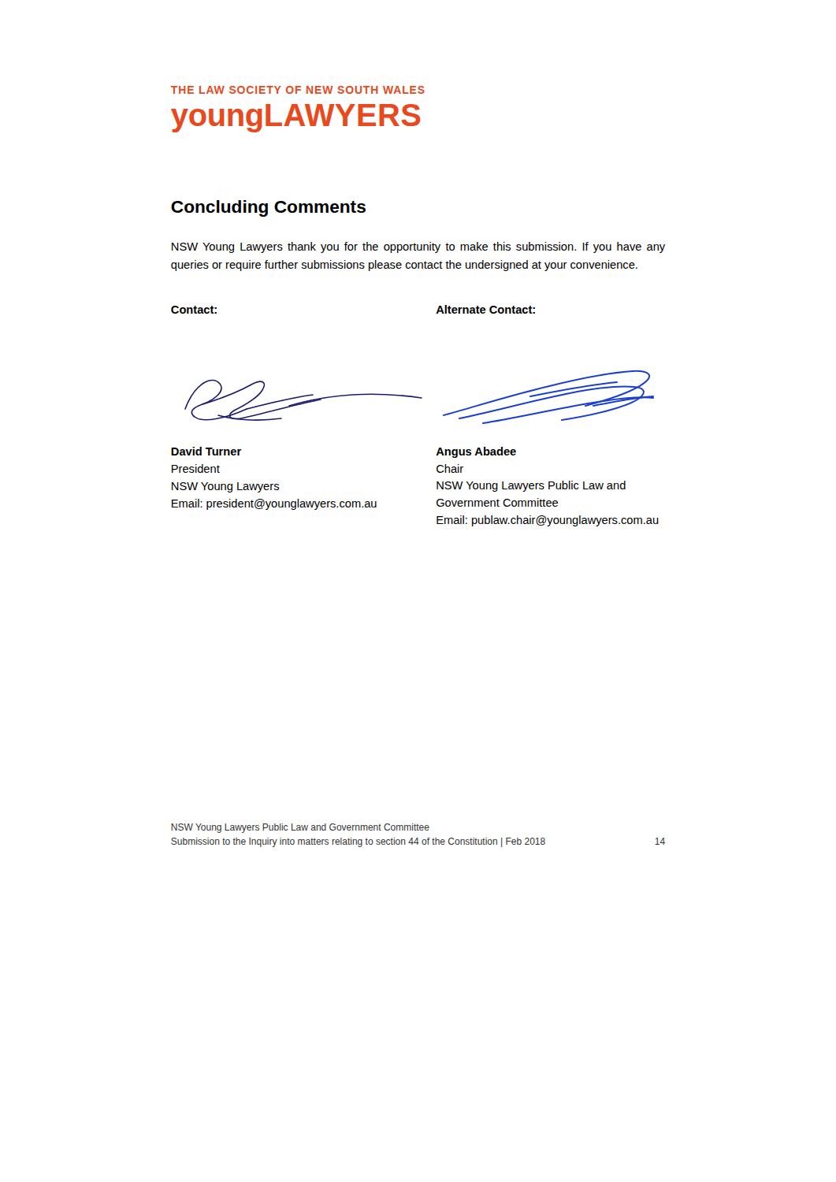The Law Society of New South Wales
young LAWYERS
Concluding Comments
NSW Young Lawyers thank you for the opportunity to make this submission. If you have any queries or require further submissions please contact the undersigned at your convenience.
| Contact: David Turner President NSW Young Lawyers Email: president@younglawyers.com.au | Alternate Contact: Angus Abadee Chair NSW Young Lawyers Public Law and Government Committee Email: publaw.chair@younglawyers.com.au |
NSW Young Lawyers Public Law and Government Committee
Submission to the Inquiry into matters relating to section 44 of the Constitution | Feb 2018
14